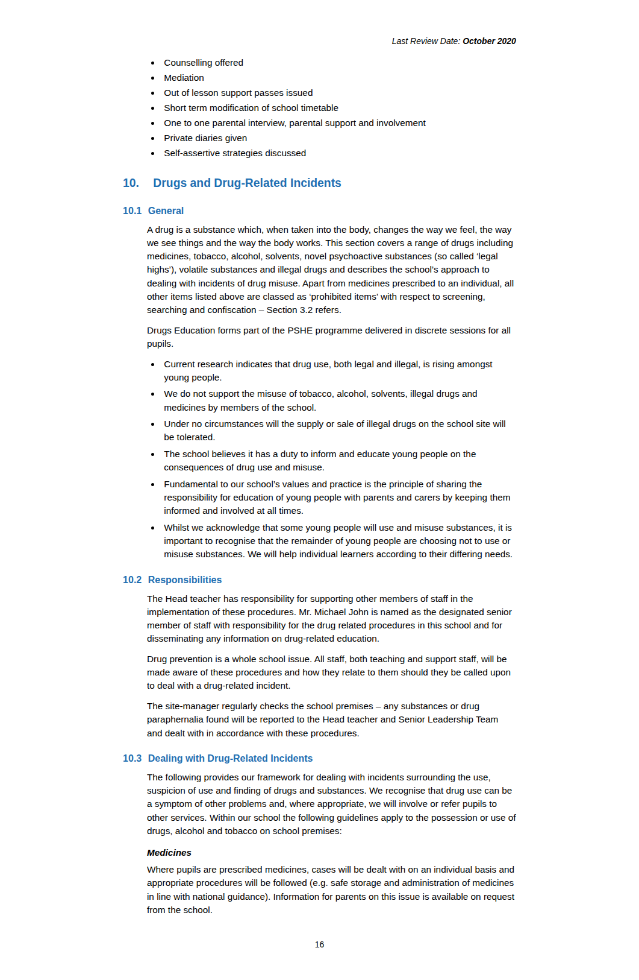Last Review Date: October 2020
Counselling offered
Mediation
Out of lesson support passes issued
Short term modification of school timetable
One to one parental interview, parental support and involvement
Private diaries given
Self-assertive strategies discussed
10. Drugs and Drug-Related Incidents
10.1 General
A drug is a substance which, when taken into the body, changes the way we feel, the way we see things and the way the body works. This section covers a range of drugs including medicines, tobacco, alcohol, solvents, novel psychoactive substances (so called ‘legal highs’), volatile substances and illegal drugs and describes the school’s approach to dealing with incidents of drug misuse. Apart from medicines prescribed to an individual, all other items listed above are classed as ‘prohibited items’ with respect to screening, searching and confiscation – Section 3.2 refers.
Drugs Education forms part of the PSHE programme delivered in discrete sessions for all pupils.
Current research indicates that drug use, both legal and illegal, is rising amongst young people.
We do not support the misuse of tobacco, alcohol, solvents, illegal drugs and medicines by members of the school.
Under no circumstances will the supply or sale of illegal drugs on the school site will be tolerated.
The school believes it has a duty to inform and educate young people on the consequences of drug use and misuse.
Fundamental to our school’s values and practice is the principle of sharing the responsibility for education of young people with parents and carers by keeping them informed and involved at all times.
Whilst we acknowledge that some young people will use and misuse substances, it is important to recognise that the remainder of young people are choosing not to use or misuse substances. We will help individual learners according to their differing needs.
10.2 Responsibilities
The Head teacher has responsibility for supporting other members of staff in the implementation of these procedures. Mr. Michael John is named as the designated senior member of staff with responsibility for the drug related procedures in this school and for disseminating any information on drug-related education.
Drug prevention is a whole school issue. All staff, both teaching and support staff, will be made aware of these procedures and how they relate to them should they be called upon to deal with a drug-related incident.
The site-manager regularly checks the school premises – any substances or drug paraphernalia found will be reported to the Head teacher and Senior Leadership Team and dealt with in accordance with these procedures.
10.3 Dealing with Drug-Related Incidents
The following provides our framework for dealing with incidents surrounding the use, suspicion of use and finding of drugs and substances. We recognise that drug use can be a symptom of other problems and, where appropriate, we will involve or refer pupils to other services. Within our school the following guidelines apply to the possession or use of drugs, alcohol and tobacco on school premises:
Medicines
Where pupils are prescribed medicines, cases will be dealt with on an individual basis and appropriate procedures will be followed (e.g. safe storage and administration of medicines in line with national guidance). Information for parents on this issue is available on request from the school.
16